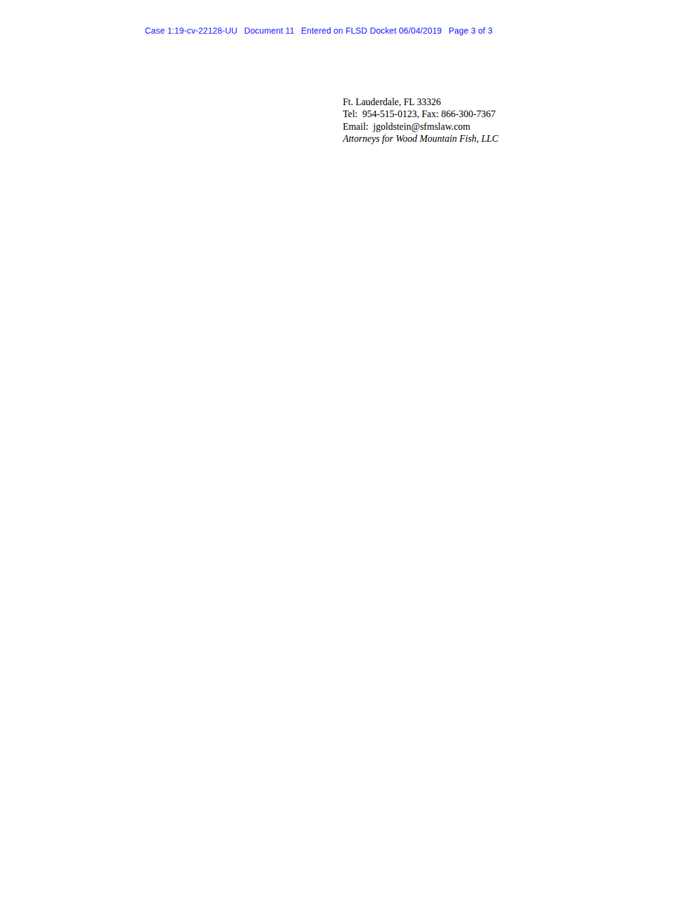Case 1:19-cv-22128-UU Document 11 Entered on FLSD Docket 06/04/2019 Page 3 of 3
Ft. Lauderdale, FL 33326
Tel: 954-515-0123, Fax: 866-300-7367
Email: jgoldstein@sfmslaw.com
Attorneys for Wood Mountain Fish, LLC